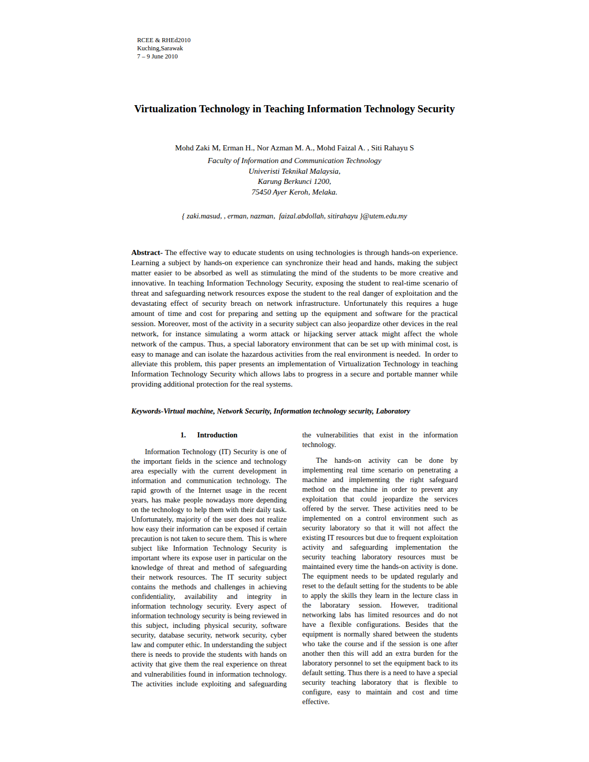RCEE & RHEd2010
Kuching,Sarawak
7 – 9 June 2010
Virtualization Technology in Teaching Information Technology Security
Mohd Zaki M, Erman H., Nor Azman M. A., Mohd Faizal A. , Siti Rahayu S
Faculty of Information and Communication Technology
Univeristi Teknikal Malaysia,
Karung Berkunci 1200,
75450 Ayer Keroh, Melaka.
{ zaki.masud, , erman, nazman, faizal.abdollah, sitirahayu }@utem.edu.my
Abstract- The effective way to educate students on using technologies is through hands-on experience. Learning a subject by hands-on experience can synchronize their head and hands, making the subject matter easier to be absorbed as well as stimulating the mind of the students to be more creative and innovative. In teaching Information Technology Security, exposing the student to real-time scenario of threat and safeguarding network resources expose the student to the real danger of exploitation and the devastating effect of security breach on network infrastructure. Unfortunately this requires a huge amount of time and cost for preparing and setting up the equipment and software for the practical session. Moreover, most of the activity in a security subject can also jeopardize other devices in the real network, for instance simulating a worm attack or hijacking server attack might affect the whole network of the campus. Thus, a special laboratory environment that can be set up with minimal cost, is easy to manage and can isolate the hazardous activities from the real environment is needed. In order to alleviate this problem, this paper presents an implementation of Virtualization Technology in teaching Information Technology Security which allows labs to progress in a secure and portable manner while providing additional protection for the real systems.
Keywords-Virtual machine, Network Security, Information technology security, Laboratory
1. Introduction
Information Technology (IT) Security is one of the important fields in the science and technology area especially with the current development in information and communication technology. The rapid growth of the Internet usage in the recent years, has make people nowadays more depending on the technology to help them with their daily task. Unfortunately, majority of the user does not realize how easy their information can be exposed if certain precaution is not taken to secure them. This is where subject like Information Technology Security is important where its expose user in particular on the knowledge of threat and method of safeguarding their network resources. The IT security subject contains the methods and challenges in achieving confidentiality, availability and integrity in information technology security. Every aspect of information technology security is being reviewed in this subject, including physical security, software security, database security, network security, cyber law and computer ethic. In understanding the subject there is needs to provide the students with hands on activity that give them the real experience on threat and vulnerabilities found in information technology. The activities include exploiting and safeguarding the vulnerabilities that exist in the information technology.
The hands-on activity can be done by implementing real time scenario on penetrating a machine and implementing the right safeguard method on the machine in order to prevent any exploitation that could jeopardize the services offered by the server. These activities need to be implemented on a control environment such as security laboratory so that it will not affect the existing IT resources but due to frequent exploitation activity and safeguarding implementation the security teaching laboratory resources must be maintained every time the hands-on activity is done. The equipment needs to be updated regularly and reset to the default setting for the students to be able to apply the skills they learn in the lecture class in the laboratary session. However, traditional networking labs has limited resources and do not have a flexible configurations. Besides that the equipment is normally shared between the students who take the course and if the session is one after another then this will add an extra burden for the laboratory personnel to set the equipment back to its default setting. Thus there is a need to have a special security teaching laboratory that is flexible to configure, easy to maintain and cost and time effective.